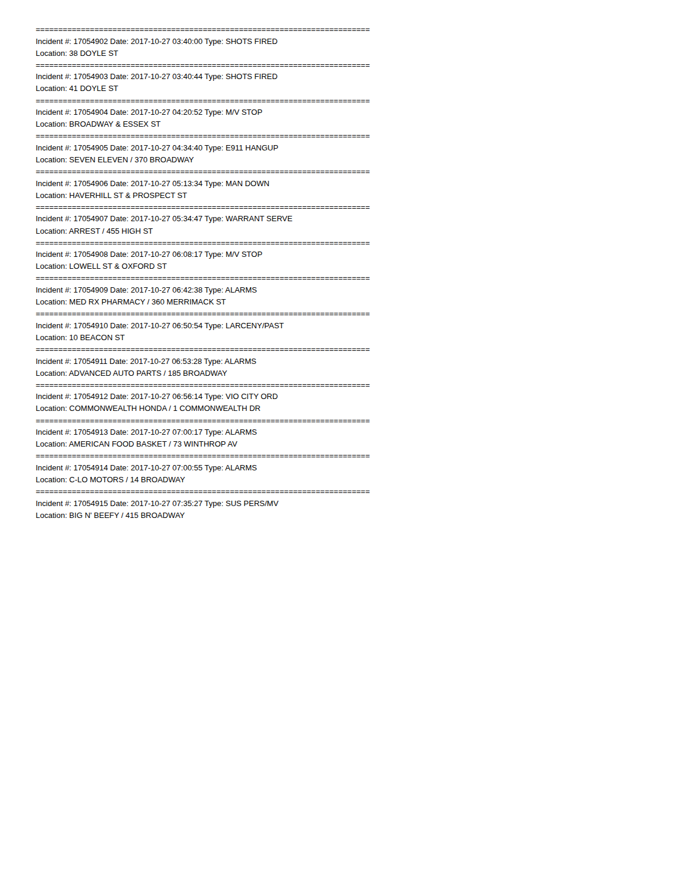==========================================================================
Incident #: 17054902 Date: 2017-10-27 03:40:00 Type: SHOTS FIRED
Location: 38 DOYLE ST
==========================================================================
Incident #: 17054903 Date: 2017-10-27 03:40:44 Type: SHOTS FIRED
Location: 41 DOYLE ST
==========================================================================
Incident #: 17054904 Date: 2017-10-27 04:20:52 Type: M/V STOP
Location: BROADWAY & ESSEX ST
==========================================================================
Incident #: 17054905 Date: 2017-10-27 04:34:40 Type: E911 HANGUP
Location: SEVEN ELEVEN / 370 BROADWAY
==========================================================================
Incident #: 17054906 Date: 2017-10-27 05:13:34 Type: MAN DOWN
Location: HAVERHILL ST & PROSPECT ST
==========================================================================
Incident #: 17054907 Date: 2017-10-27 05:34:47 Type: WARRANT SERVE
Location: ARREST / 455 HIGH ST
==========================================================================
Incident #: 17054908 Date: 2017-10-27 06:08:17 Type: M/V STOP
Location: LOWELL ST & OXFORD ST
==========================================================================
Incident #: 17054909 Date: 2017-10-27 06:42:38 Type: ALARMS
Location: MED RX PHARMACY / 360 MERRIMACK ST
==========================================================================
Incident #: 17054910 Date: 2017-10-27 06:50:54 Type: LARCENY/PAST
Location: 10 BEACON ST
==========================================================================
Incident #: 17054911 Date: 2017-10-27 06:53:28 Type: ALARMS
Location: ADVANCED AUTO PARTS / 185 BROADWAY
==========================================================================
Incident #: 17054912 Date: 2017-10-27 06:56:14 Type: VIO CITY ORD
Location: COMMONWEALTH HONDA / 1 COMMONWEALTH DR
==========================================================================
Incident #: 17054913 Date: 2017-10-27 07:00:17 Type: ALARMS
Location: AMERICAN FOOD BASKET / 73 WINTHROP AV
==========================================================================
Incident #: 17054914 Date: 2017-10-27 07:00:55 Type: ALARMS
Location: C-LO MOTORS / 14 BROADWAY
==========================================================================
Incident #: 17054915 Date: 2017-10-27 07:35:27 Type: SUS PERS/MV
Location: BIG N' BEEFY / 415 BROADWAY